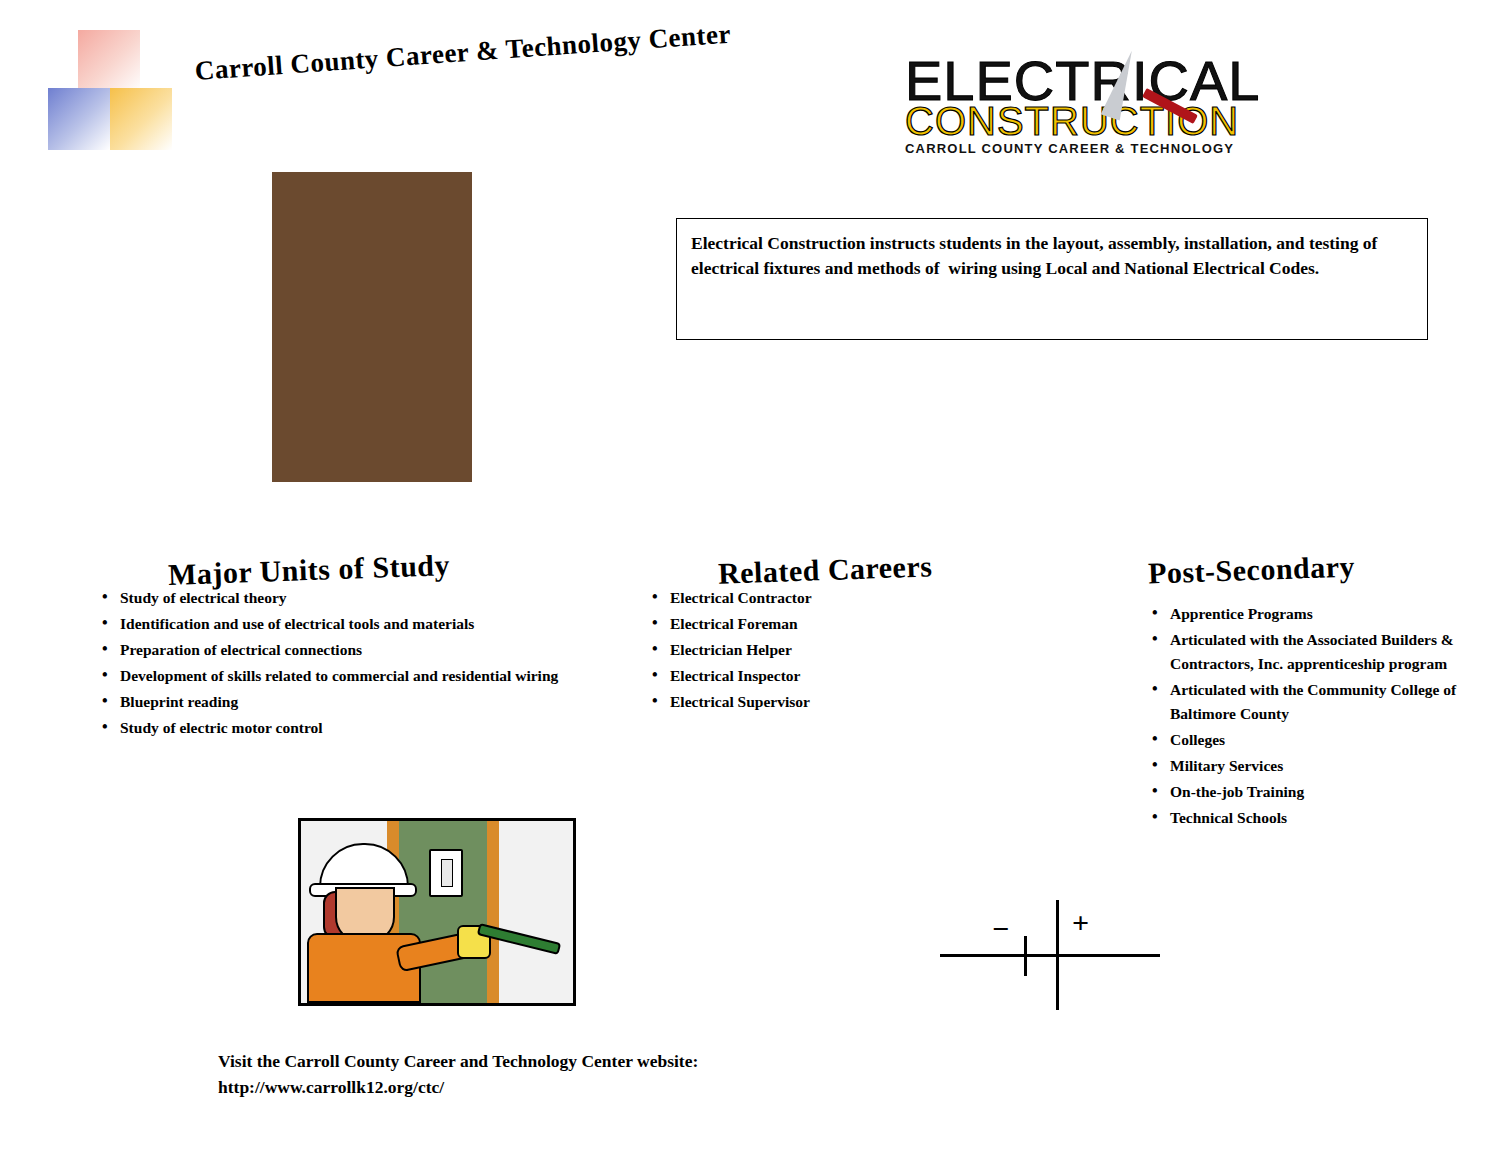Carroll County Career & Technology Center
ELECTRICAL
CONSTRUCTION
CARROLL COUNTY CAREER & TECHNOLOGY
Electrical Construction instructs students in the layout, assembly, installation, and testing of electrical fixtures and methods of wiring using Local and National Electrical Codes.
Major Units of Study
Study of electrical theory
Identification and use of electrical tools and materials
Preparation of electrical connections
Development of skills related to commercial and residential wiring
Blueprint reading
Study of electric motor control
Related Careers
Electrical Contractor
Electrical Foreman
Electrician Helper
Electrical Inspector
Electrical Supervisor
Post-Secondary
Apprentice Programs
Articulated with the Associated Builders & Contractors, Inc. apprenticeship program
Articulated with the Community College of Baltimore County
Colleges
Military Services
On-the-job Training
Technical Schools
− +
Visit the Carroll County Career and Technology Center website:
http://www.carrollk12.org/ctc/